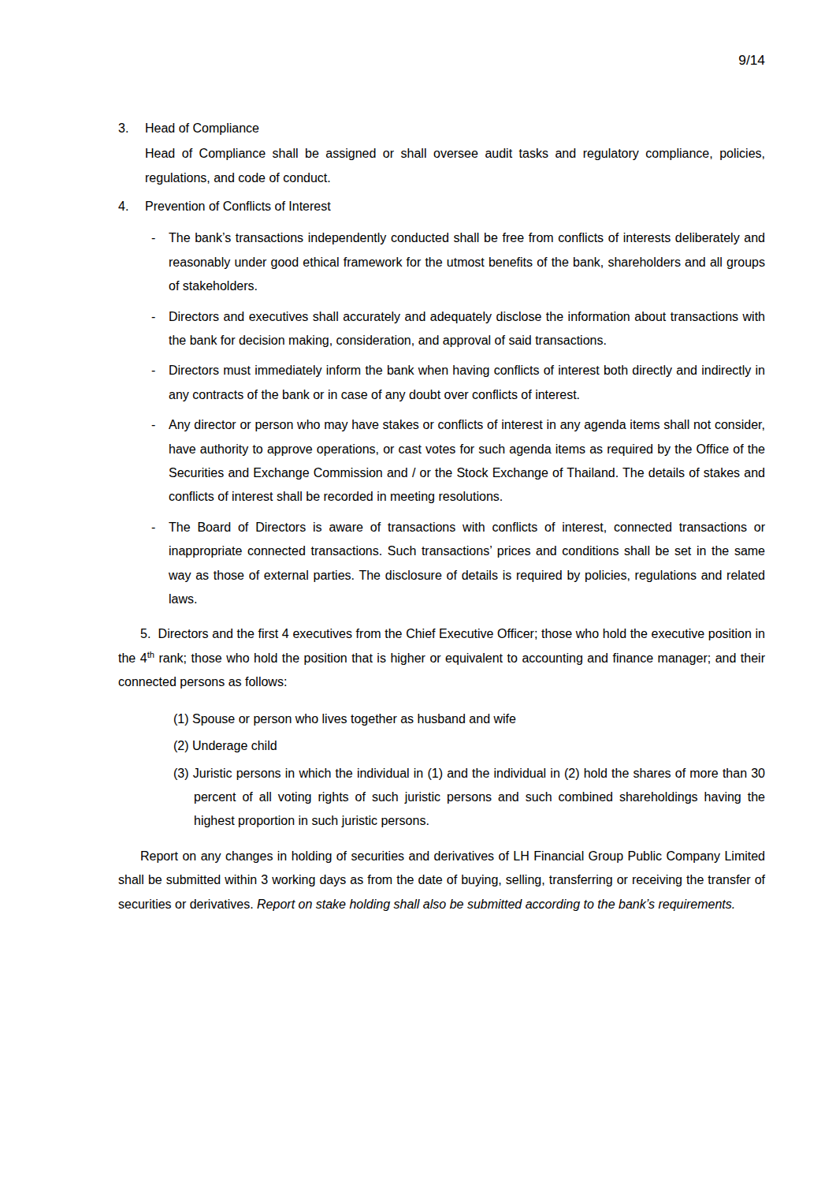9/14
3. Head of Compliance Head of Compliance shall be assigned or shall oversee audit tasks and regulatory compliance, policies, regulations, and code of conduct.
4. Prevention of Conflicts of Interest
The bank’s transactions independently conducted shall be free from conflicts of interests deliberately and reasonably under good ethical framework for the utmost benefits of the bank, shareholders and all groups of stakeholders.
Directors and executives shall accurately and adequately disclose the information about transactions with the bank for decision making, consideration, and approval of said transactions.
Directors must immediately inform the bank when having conflicts of interest both directly and indirectly in any contracts of the bank or in case of any doubt over conflicts of interest.
Any director or person who may have stakes or conflicts of interest in any agenda items shall not consider, have authority to approve operations, or cast votes for such agenda items as required by the Office of the Securities and Exchange Commission and / or the Stock Exchange of Thailand. The details of stakes and conflicts of interest shall be recorded in meeting resolutions.
The Board of Directors is aware of transactions with conflicts of interest, connected transactions or inappropriate connected transactions. Such transactions’ prices and conditions shall be set in the same way as those of external parties. The disclosure of details is required by policies, regulations and related laws.
5. Directors and the first 4 executives from the Chief Executive Officer; those who hold the executive position in the 4th rank; those who hold the position that is higher or equivalent to accounting and finance manager; and their connected persons as follows:
(1) Spouse or person who lives together as husband and wife
(2) Underage child
(3) Juristic persons in which the individual in (1) and the individual in (2) hold the shares of more than 30 percent of all voting rights of such juristic persons and such combined shareholdings having the highest proportion in such juristic persons.
Report on any changes in holding of securities and derivatives of LH Financial Group Public Company Limited shall be submitted within 3 working days as from the date of buying, selling, transferring or receiving the transfer of securities or derivatives. Report on stake holding shall also be submitted according to the bank’s requirements.